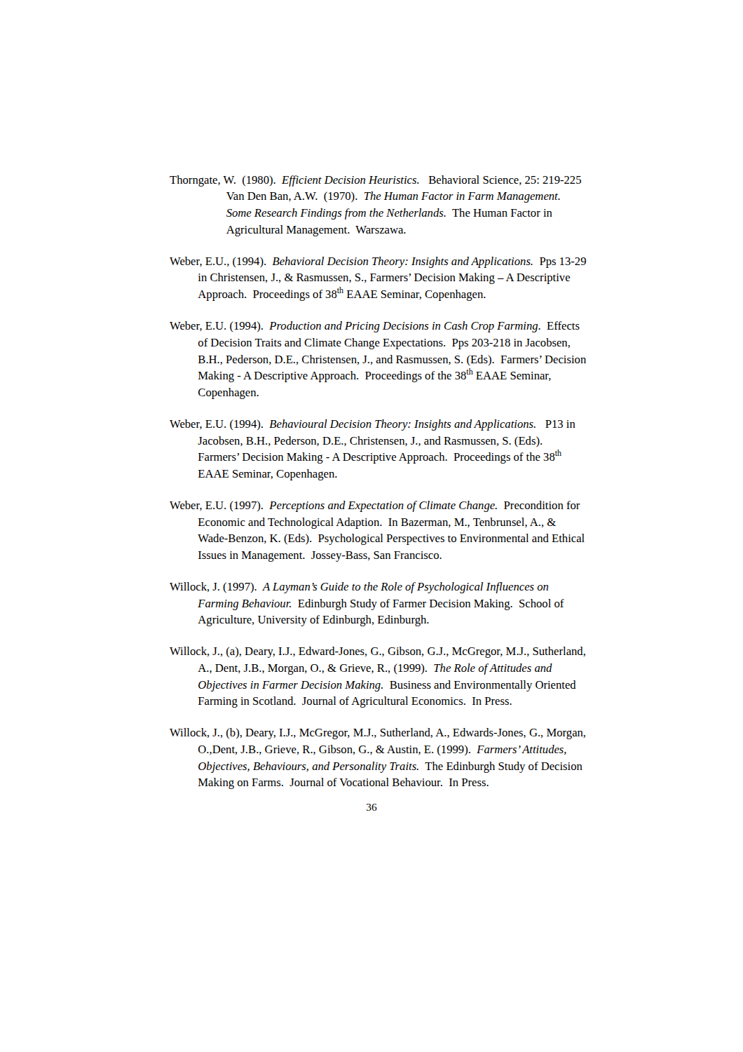Thorngate, W. (1980). Efficient Decision Heuristics. Behavioral Science, 25: 219-225 Van Den Ban, A.W. (1970). The Human Factor in Farm Management. Some Research Findings from the Netherlands. The Human Factor in Agricultural Management. Warszawa.
Weber, E.U., (1994). Behavioral Decision Theory: Insights and Applications. Pps 13-29 in Christensen, J., & Rasmussen, S., Farmers’ Decision Making – A Descriptive Approach. Proceedings of 38th EAAE Seminar, Copenhagen.
Weber, E.U. (1994). Production and Pricing Decisions in Cash Crop Farming. Effects of Decision Traits and Climate Change Expectations. Pps 203-218 in Jacobsen, B.H., Pederson, D.E., Christensen, J., and Rasmussen, S. (Eds). Farmers’ Decision Making - A Descriptive Approach. Proceedings of the 38th EAAE Seminar, Copenhagen.
Weber, E.U. (1994). Behavioural Decision Theory: Insights and Applications. P13 in Jacobsen, B.H., Pederson, D.E., Christensen, J., and Rasmussen, S. (Eds). Farmers’ Decision Making - A Descriptive Approach. Proceedings of the 38th EAAE Seminar, Copenhagen.
Weber, E.U. (1997). Perceptions and Expectation of Climate Change. Precondition for Economic and Technological Adaption. In Bazerman, M., Tenbrunsel, A., & Wade-Benzon, K. (Eds). Psychological Perspectives to Environmental and Ethical Issues in Management. Jossey-Bass, San Francisco.
Willock, J. (1997). A Layman’s Guide to the Role of Psychological Influences on Farming Behaviour. Edinburgh Study of Farmer Decision Making. School of Agriculture, University of Edinburgh, Edinburgh.
Willock, J., (a), Deary, I.J., Edward-Jones, G., Gibson, G.J., McGregor, M.J., Sutherland, A., Dent, J.B., Morgan, O., & Grieve, R., (1999). The Role of Attitudes and Objectives in Farmer Decision Making. Business and Environmentally Oriented Farming in Scotland. Journal of Agricultural Economics. In Press.
Willock, J., (b), Deary, I.J., McGregor, M.J., Sutherland, A., Edwards-Jones, G., Morgan, O.,Dent, J.B., Grieve, R., Gibson, G., & Austin, E. (1999). Farmers’ Attitudes, Objectives, Behaviours, and Personality Traits. The Edinburgh Study of Decision Making on Farms. Journal of Vocational Behaviour. In Press.
36